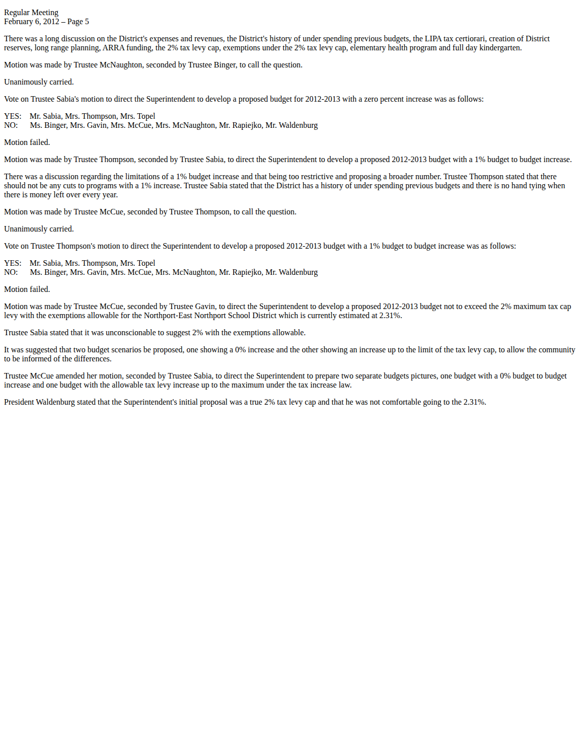Regular Meeting
February 6, 2012 – Page 5
There was a long discussion on the District's expenses and revenues, the District's history of under spending previous budgets, the LIPA tax certiorari, creation of District reserves, long range planning, ARRA funding, the 2% tax levy cap, exemptions under the 2% tax levy cap, elementary health program and full day kindergarten.
Motion was made by Trustee McNaughton, seconded by Trustee Binger, to call the question.
Unanimously carried.
Vote on Trustee Sabia's motion to direct the Superintendent to develop a proposed budget for 2012-2013 with a zero percent increase was as follows:
YES: Mr. Sabia, Mrs. Thompson, Mrs. Topel
NO: Ms. Binger, Mrs. Gavin, Mrs. McCue, Mrs. McNaughton, Mr. Rapiejko, Mr. Waldenburg
Motion failed.
Motion was made by Trustee Thompson, seconded by Trustee Sabia, to direct the Superintendent to develop a proposed 2012-2013 budget with a 1% budget to budget increase.
There was a discussion regarding the limitations of a 1% budget increase and that being too restrictive and proposing a broader number. Trustee Thompson stated that there should not be any cuts to programs with a 1% increase. Trustee Sabia stated that the District has a history of under spending previous budgets and there is no hand tying when there is money left over every year.
Motion was made by Trustee McCue, seconded by Trustee Thompson, to call the question.
Unanimously carried.
Vote on Trustee Thompson's motion to direct the Superintendent to develop a proposed 2012-2013 budget with a 1% budget to budget increase was as follows:
YES: Mr. Sabia, Mrs. Thompson, Mrs. Topel
NO: Ms. Binger, Mrs. Gavin, Mrs. McCue, Mrs. McNaughton, Mr. Rapiejko, Mr. Waldenburg
Motion failed.
Motion was made by Trustee McCue, seconded by Trustee Gavin, to direct the Superintendent to develop a proposed 2012-2013 budget not to exceed the 2% maximum tax cap levy with the exemptions allowable for the Northport-East Northport School District which is currently estimated at 2.31%.
Trustee Sabia stated that it was unconscionable to suggest 2% with the exemptions allowable.
It was suggested that two budget scenarios be proposed, one showing a 0% increase and the other showing an increase up to the limit of the tax levy cap, to allow the community to be informed of the differences.
Trustee McCue amended her motion, seconded by Trustee Sabia, to direct the Superintendent to prepare two separate budgets pictures, one budget with a 0% budget to budget increase and one budget with the allowable tax levy increase up to the maximum under the tax increase law.
President Waldenburg stated that the Superintendent's initial proposal was a true 2% tax levy cap and that he was not comfortable going to the 2.31%.